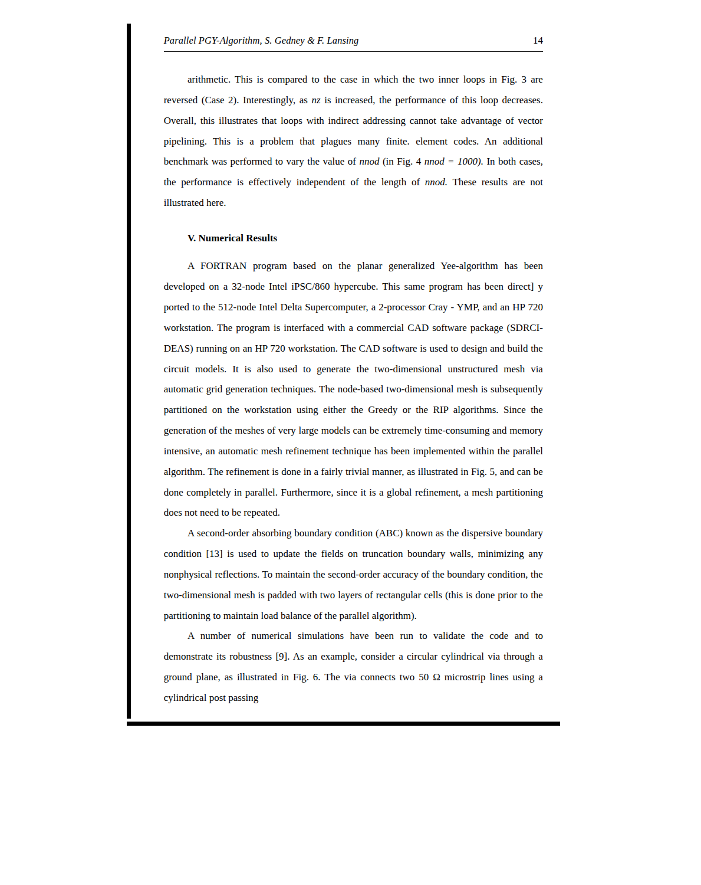Parallel PGY-Algorithm, S. Gedney & F. Lansing 14
arithmetic. This is compared to the case in which the two inner loops in Fig. 3 are reversed (Case 2). Interestingly, as nz is increased, the performance of this loop decreases. Overall, this illustrates that loops with indirect addressing cannot take advantage of vector pipelining. This is a problem that plagues many finite. element codes. An additional benchmark was performed to vary the value of nnod (in Fig. 4 nnod = 1000). In both cases, the performance is effectively independent of the length of nnod. These results are not illustrated here.
V. Numerical Results
A FORTRAN program based on the planar generalized Yee-algorithm has been developed on a 32-node Intel iPSC/860 hypercube. This same program has been direct] y ported to the 512-node Intel Delta Supercomputer, a 2-processor Cray - YMP, and an HP 720 workstation. The program is interfaced with a commercial CAD software package (SDRCI-DEAS) running on an HP 720 workstation. The CAD software is used to design and build the circuit models. It is also used to generate the two-dimensional unstructured mesh via automatic grid generation techniques. The node-based two-dimensional mesh is subsequently partitioned on the workstation using either the Greedy or the RIP algorithms. Since the generation of the meshes of very large models can be extremely time-consuming and memory intensive, an automatic mesh refinement technique has been implemented within the parallel algorithm. The refinement is done in a fairly trivial manner, as illustrated in Fig. 5, and can be done completely in parallel. Furthermore, since it is a global refinement, a mesh partitioning does not need to be repeated.
A second-order absorbing boundary condition (ABC) known as the dispersive boundary condition [13] is used to update the fields on truncation boundary walls, minimizing any nonphysical reflections. To maintain the second-order accuracy of the boundary condition, the two-dimensional mesh is padded with two layers of rectangular cells (this is done prior to the partitioning to maintain load balance of the parallel algorithm).
A number of numerical simulations have been run to validate the code and to demonstrate its robustness [9]. As an example, consider a circular cylindrical via through a ground plane, as illustrated in Fig. 6. The via connects two 50 Ω microstrip lines using a cylindrical post passing